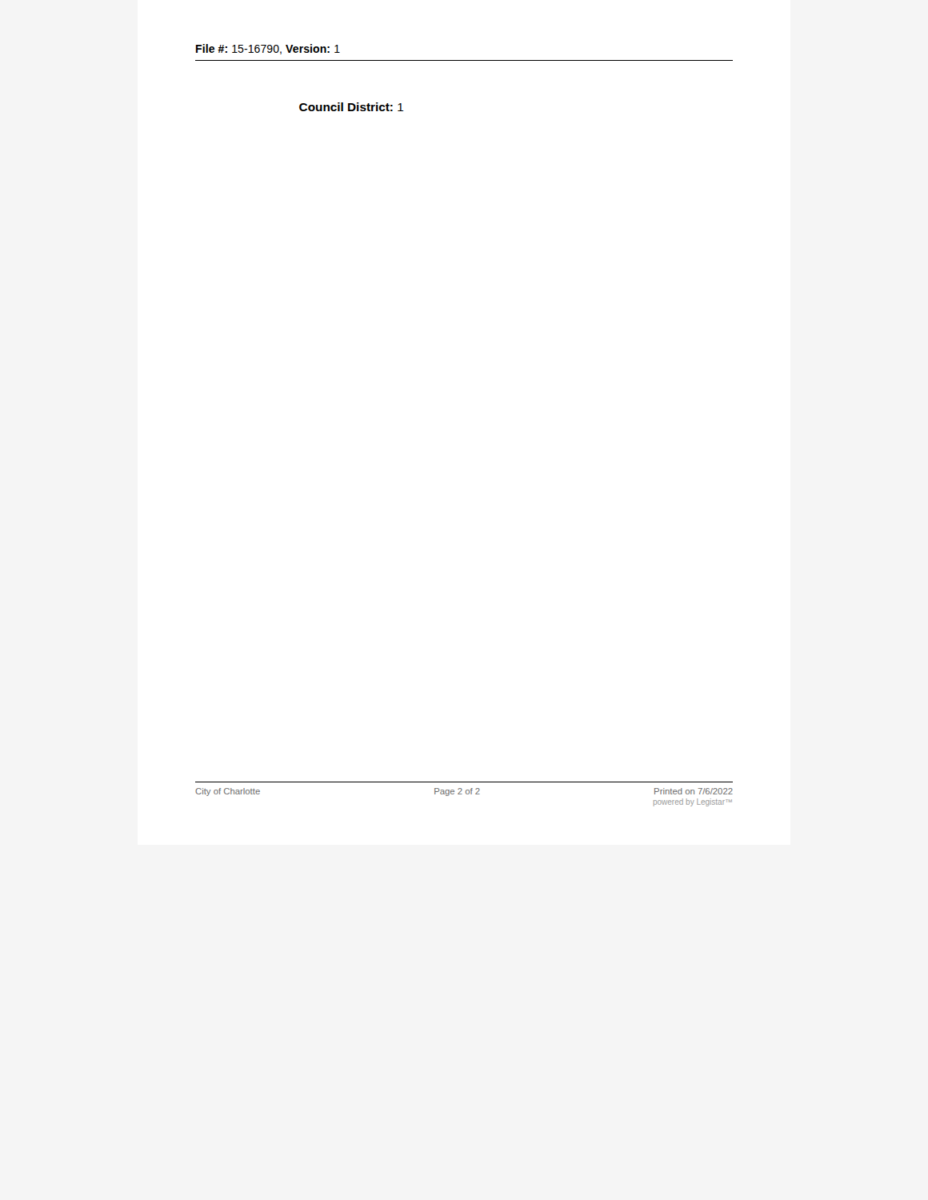File #: 15-16790, Version: 1
Council District: 1
City of Charlotte Page 2 of 2 Printed on 7/6/2022
powered by Legistar™